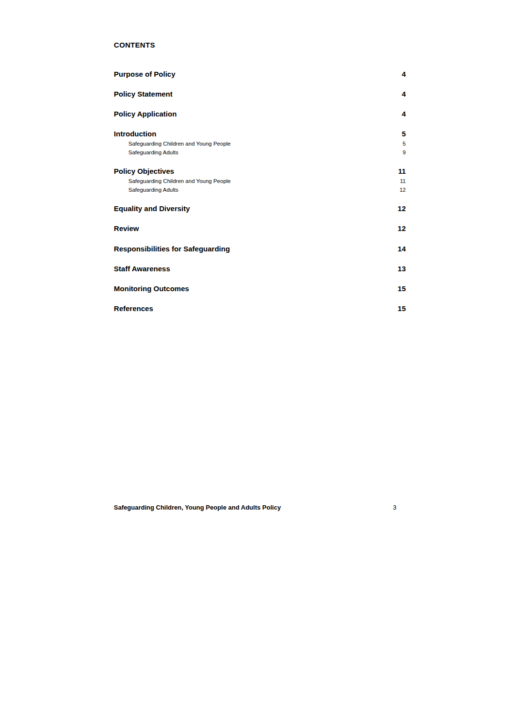CONTENTS
| Purpose of Policy | 4 |
| Policy Statement | 4 |
| Policy Application | 4 |
| Introduction | 5 |
| Safeguarding Children and Young People | 5 |
| Safeguarding Adults | 9 |
| Policy Objectives | 11 |
| Safeguarding Children and Young People | 11 |
| Safeguarding Adults | 12 |
| Equality and Diversity | 12 |
| Review | 12 |
| Responsibilities for Safeguarding | 14 |
| Staff Awareness | 13 |
| Monitoring Outcomes | 15 |
| References | 15 |
Safeguarding Children, Young People and Adults Policy 3